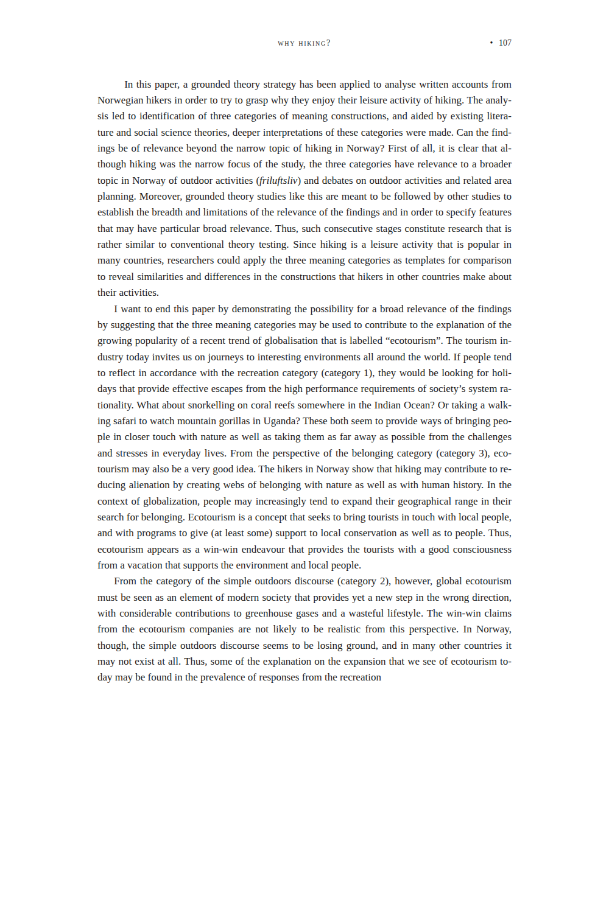why hiking? •107
In this paper, a grounded theory strategy has been applied to analyse written accounts from Norwegian hikers in order to try to grasp why they enjoy their leisure activity of hiking. The analysis led to identification of three categories of meaning constructions, and aided by existing literature and social science theories, deeper interpretations of these categories were made. Can the findings be of relevance beyond the narrow topic of hiking in Norway? First of all, it is clear that although hiking was the narrow focus of the study, the three categories have relevance to a broader topic in Norway of outdoor activities (friluftsliv) and debates on outdoor activities and related area planning. Moreover, grounded theory studies like this are meant to be followed by other studies to establish the breadth and limitations of the relevance of the findings and in order to specify features that may have particular broad relevance. Thus, such consecutive stages constitute research that is rather similar to conventional theory testing. Since hiking is a leisure activity that is popular in many countries, researchers could apply the three meaning categories as templates for comparison to reveal similarities and differences in the constructions that hikers in other countries make about their activities.
I want to end this paper by demonstrating the possibility for a broad relevance of the findings by suggesting that the three meaning categories may be used to contribute to the explanation of the growing popularity of a recent trend of globalisation that is labelled “ecotourism”. The tourism industry today invites us on journeys to interesting environments all around the world. If people tend to reflect in accordance with the recreation category (category 1), they would be looking for holidays that provide effective escapes from the high performance requirements of society’s system rationality. What about snorkelling on coral reefs somewhere in the Indian Ocean? Or taking a walking safari to watch mountain gorillas in Uganda? These both seem to provide ways of bringing people in closer touch with nature as well as taking them as far away as possible from the challenges and stresses in everyday lives. From the perspective of the belonging category (category 3), ecotourism may also be a very good idea. The hikers in Norway show that hiking may contribute to reducing alienation by creating webs of belonging with nature as well as with human history. In the context of globalization, people may increasingly tend to expand their geographical range in their search for belonging. Ecotourism is a concept that seeks to bring tourists in touch with local people, and with programs to give (at least some) support to local conservation as well as to people. Thus, ecotourism appears as a win-win endeavour that provides the tourists with a good consciousness from a vacation that supports the environment and local people.
From the category of the simple outdoors discourse (category 2), however, global ecotourism must be seen as an element of modern society that provides yet a new step in the wrong direction, with considerable contributions to greenhouse gases and a wasteful lifestyle. The win-win claims from the ecotourism companies are not likely to be realistic from this perspective. In Norway, though, the simple outdoors discourse seems to be losing ground, and in many other countries it may not exist at all. Thus, some of the explanation on the expansion that we see of ecotourism today may be found in the prevalence of responses from the recreation